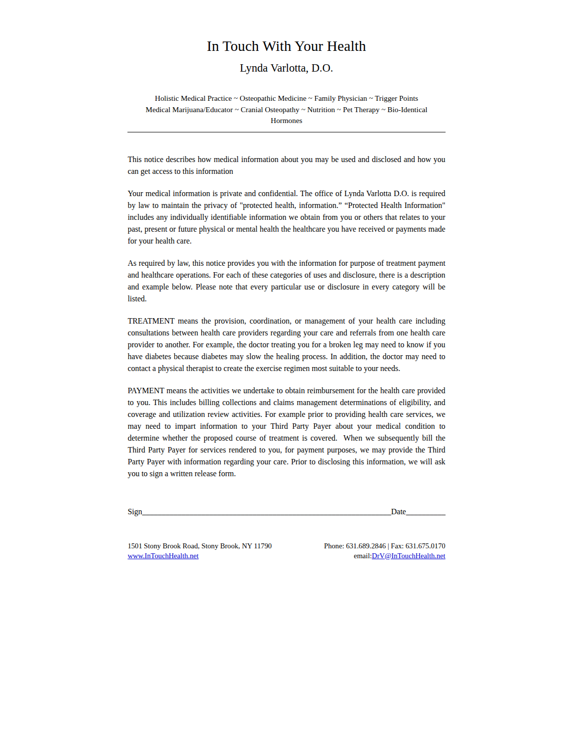In Touch With Your Health
Lynda Varlotta, D.O.
Holistic Medical Practice ~ Osteopathic Medicine ~ Family Physician ~ Trigger Points
Medical Marijuana/Educator ~ Cranial Osteopathy ~ Nutrition ~ Pet Therapy ~ Bio-Identical Hormones
This notice describes how medical information about you may be used and disclosed and how you can get access to this information
Your medical information is private and confidential. The office of Lynda Varlotta D.O. is required by law to maintain the privacy of "protected health, information.” “Protected Health Information" includes any individually identifiable information we obtain from you or others that relates to your past, present or future physical or mental health the healthcare you have received or payments made for your health care.
As required by law, this notice provides you with the information for purpose of treatment payment and healthcare operations. For each of these categories of uses and disclosure, there is a description and example below. Please note that every particular use or disclosure in every category will be listed.
TREATMENT means the provision, coordination, or management of your health care including consultations between health care providers regarding your care and referrals from one health care provider to another. For example, the doctor treating you for a broken leg may need to know if you have diabetes because diabetes may slow the healing process. In addition, the doctor may need to contact a physical therapist to create the exercise regimen most suitable to your needs.
PAYMENT means the activities we undertake to obtain reimbursement for the health care provided to you. This includes billing collections and claims management determinations of eligibility, and coverage and utilization review activities. For example prior to providing health care services, we may need to impart information to your Third Party Payer about your medical condition to determine whether the proposed course of treatment is covered. When we subsequently bill the Third Party Payer for services rendered to you, for payment purposes, we may provide the Third Party Payer with information regarding your care. Prior to disclosing this information, we will ask you to sign a written release form.
Sign_______________________________________________________________Date_________________________________________
1501 Stony Brook Road, Stony Brook, NY 11790
Phone: 631.689.2846 | Fax: 631.675.0170
www.InTouchHealth.net
email:DrV@InTouchHealth.net